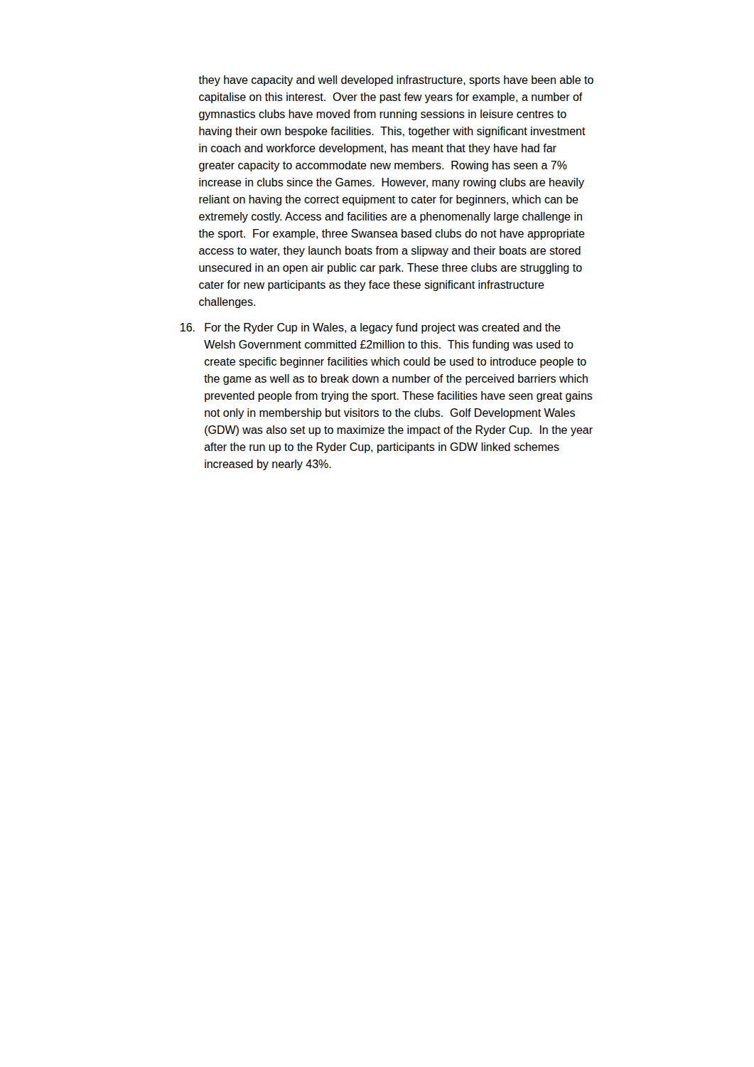they have capacity and well developed infrastructure, sports have been able to capitalise on this interest. Over the past few years for example, a number of gymnastics clubs have moved from running sessions in leisure centres to having their own bespoke facilities. This, together with significant investment in coach and workforce development, has meant that they have had far greater capacity to accommodate new members. Rowing has seen a 7% increase in clubs since the Games. However, many rowing clubs are heavily reliant on having the correct equipment to cater for beginners, which can be extremely costly. Access and facilities are a phenomenally large challenge in the sport. For example, three Swansea based clubs do not have appropriate access to water, they launch boats from a slipway and their boats are stored unsecured in an open air public car park. These three clubs are struggling to cater for new participants as they face these significant infrastructure challenges.
For the Ryder Cup in Wales, a legacy fund project was created and the Welsh Government committed £2million to this. This funding was used to create specific beginner facilities which could be used to introduce people to the game as well as to break down a number of the perceived barriers which prevented people from trying the sport. These facilities have seen great gains not only in membership but visitors to the clubs. Golf Development Wales (GDW) was also set up to maximize the impact of the Ryder Cup. In the year after the run up to the Ryder Cup, participants in GDW linked schemes increased by nearly 43%.